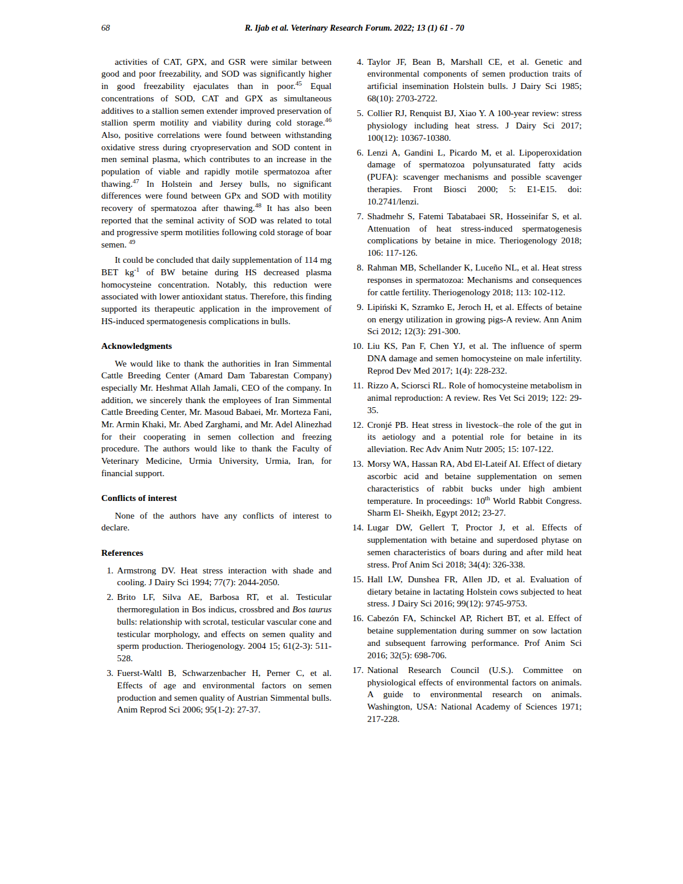68
R. Ijab et al. Veterinary Research Forum. 2022; 13 (1) 61 - 70
activities of CAT, GPX, and GSR were similar between good and poor freezability, and SOD was significantly higher in good freezability ejaculates than in poor.45 Equal concentrations of SOD, CAT and GPX as simultaneous additives to a stallion semen extender improved preservation of stallion sperm motility and viability during cold storage.46 Also, positive correlations were found between withstanding oxidative stress during cryopreservation and SOD content in men seminal plasma, which contributes to an increase in the population of viable and rapidly motile spermatozoa after thawing.47 In Holstein and Jersey bulls, no significant differences were found between GPx and SOD with motility recovery of spermatozoa after thawing.48 It has also been reported that the seminal activity of SOD was related to total and progressive sperm motilities following cold storage of boar semen. 49
It could be concluded that daily supplementation of 114 mg BET kg-1 of BW betaine during HS decreased plasma homocysteine concentration. Notably, this reduction were associated with lower antioxidant status. Therefore, this finding supported its therapeutic application in the improvement of HS-induced spermatogenesis complications in bulls.
Acknowledgments
We would like to thank the authorities in Iran Simmental Cattle Breeding Center (Amard Dam Tabarestan Company) especially Mr. Heshmat Allah Jamali, CEO of the company. In addition, we sincerely thank the employees of Iran Simmental Cattle Breeding Center, Mr. Masoud Babaei, Mr. Morteza Fani, Mr. Armin Khaki, Mr. Abed Zarghami, and Mr. Adel Alinezhad for their cooperating in semen collection and freezing procedure. The authors would like to thank the Faculty of Veterinary Medicine, Urmia University, Urmia, Iran, for financial support.
Conflicts of interest
None of the authors have any conflicts of interest to declare.
References
Armstrong DV. Heat stress interaction with shade and cooling. J Dairy Sci 1994; 77(7): 2044-2050.
Brito LF, Silva AE, Barbosa RT, et al. Testicular thermoregulation in Bos indicus, crossbred and Bos taurus bulls: relationship with scrotal, testicular vascular cone and testicular morphology, and effects on semen quality and sperm production. Theriogenology. 2004 15; 61(2-3): 511-528.
Fuerst-Waltl B, Schwarzenbacher H, Perner C, et al. Effects of age and environmental factors on semen production and semen quality of Austrian Simmental bulls. Anim Reprod Sci 2006; 95(1-2): 27-37.
Taylor JF, Bean B, Marshall CE, et al. Genetic and environmental components of semen production traits of artificial insemination Holstein bulls. J Dairy Sci 1985; 68(10): 2703-2722.
Collier RJ, Renquist BJ, Xiao Y. A 100-year review: stress physiology including heat stress. J Dairy Sci 2017; 100(12): 10367-10380.
Lenzi A, Gandini L, Picardo M, et al. Lipoperoxidation damage of spermatozoa polyunsaturated fatty acids (PUFA): scavenger mechanisms and possible scavenger therapies. Front Biosci 2000; 5: E1-E15. doi: 10.2741/lenzi.
Shadmehr S, Fatemi Tabatabaei SR, Hosseinifar S, et al. Attenuation of heat stress-induced spermatogenesis complications by betaine in mice. Theriogenology 2018; 106: 117-126.
Rahman MB, Schellander K, Luceño NL, et al. Heat stress responses in spermatozoa: Mechanisms and consequences for cattle fertility. Theriogenology 2018; 113: 102-112.
Lipiński K, Szramko E, Jeroch H, et al. Effects of betaine on energy utilization in growing pigs-A review. Ann Anim Sci 2012; 12(3): 291-300.
Liu KS, Pan F, Chen YJ, et al. The influence of sperm DNA damage and semen homocysteine on male infertility. Reprod Dev Med 2017; 1(4): 228-232.
Rizzo A, Sciorsci RL. Role of homocysteine metabolism in animal reproduction: A review. Res Vet Sci 2019; 122: 29-35.
Cronjé PB. Heat stress in livestock–the role of the gut in its aetiology and a potential role for betaine in its alleviation. Rec Adv Anim Nutr 2005; 15: 107-122.
Morsy WA, Hassan RA, Abd El-Lateif AI. Effect of dietary ascorbic acid and betaine supplementation on semen characteristics of rabbit bucks under high ambient temperature. In proceedings: 10th World Rabbit Congress. Sharm El- Sheikh, Egypt 2012; 23-27.
Lugar DW, Gellert T, Proctor J, et al. Effects of supplementation with betaine and superdosed phytase on semen characteristics of boars during and after mild heat stress. Prof Anim Sci 2018; 34(4): 326-338.
Hall LW, Dunshea FR, Allen JD, et al. Evaluation of dietary betaine in lactating Holstein cows subjected to heat stress. J Dairy Sci 2016; 99(12): 9745-9753.
Cabezón FA, Schinckel AP, Richert BT, et al. Effect of betaine supplementation during summer on sow lactation and subsequent farrowing performance. Prof Anim Sci 2016; 32(5): 698-706.
National Research Council (U.S.). Committee on physiological effects of environmental factors on animals. A guide to environmental research on animals. Washington, USA: National Academy of Sciences 1971; 217-228.